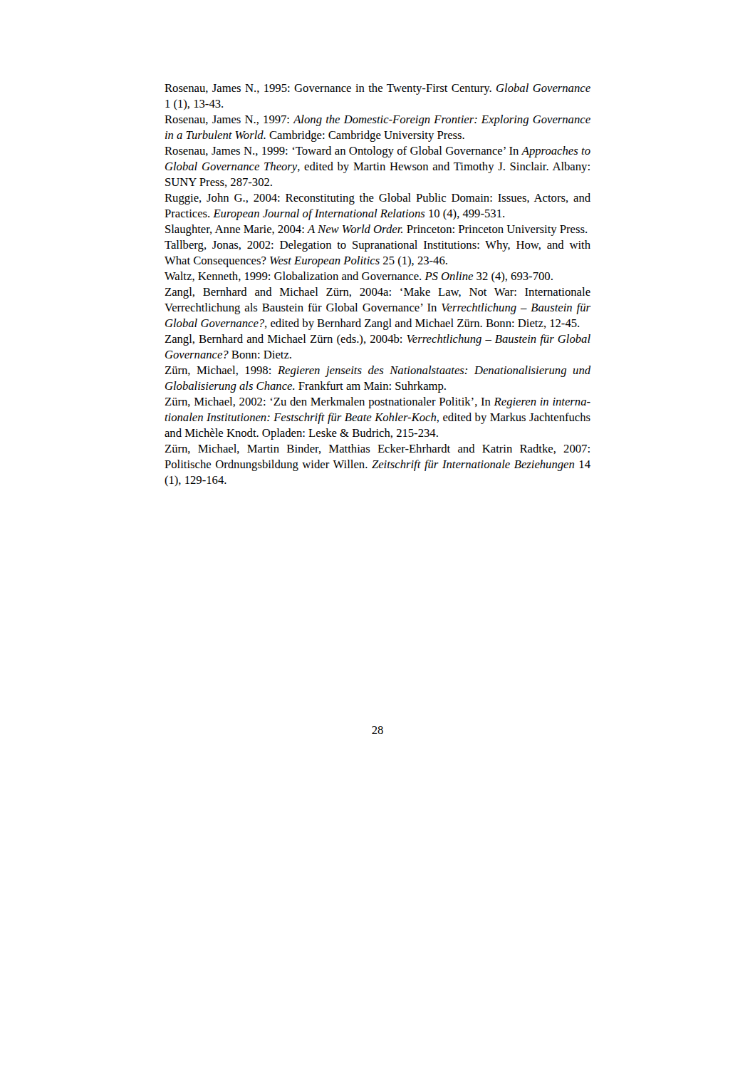Rosenau, James N., 1995: Governance in the Twenty-First Century. Global Governance 1 (1), 13-43.
Rosenau, James N., 1997: Along the Domestic-Foreign Frontier: Exploring Governance in a Turbulent World. Cambridge: Cambridge University Press.
Rosenau, James N., 1999: ‘Toward an Ontology of Global Governance’ In Approaches to Global Governance Theory, edited by Martin Hewson and Timothy J. Sinclair. Albany: SUNY Press, 287-302.
Ruggie, John G., 2004: Reconstituting the Global Public Domain: Issues, Actors, and Practices. European Journal of International Relations 10 (4), 499-531.
Slaughter, Anne Marie, 2004: A New World Order. Princeton: Princeton University Press.
Tallberg, Jonas, 2002: Delegation to Supranational Institutions: Why, How, and with What Consequences? West European Politics 25 (1), 23-46.
Waltz, Kenneth, 1999: Globalization and Governance. PS Online 32 (4), 693-700.
Zangl, Bernhard and Michael Zürn, 2004a: ‘Make Law, Not War: Internationale Verrechtlichung als Baustein für Global Governance’ In Verrechtlichung – Baustein für Global Governance?, edited by Bernhard Zangl and Michael Zürn. Bonn: Dietz, 12-45.
Zangl, Bernhard and Michael Zürn (eds.), 2004b: Verrechtlichung – Baustein für Global Governance? Bonn: Dietz.
Zürn, Michael, 1998: Regieren jenseits des Nationalstaates: Denationalisierung und Globalisierung als Chance. Frankfurt am Main: Suhrkamp.
Zürn, Michael, 2002: ‘Zu den Merkmalen postnationaler Politik’, In Regieren in internationalen Institutionen: Festschrift für Beate Kohler-Koch, edited by Markus Jachtenfuchs and Michèle Knodt. Opladen: Leske & Budrich, 215-234.
Zürn, Michael, Martin Binder, Matthias Ecker-Ehrhardt and Katrin Radtke, 2007: Politische Ordnungsbildung wider Willen. Zeitschrift für Internationale Beziehungen 14 (1), 129-164.
28